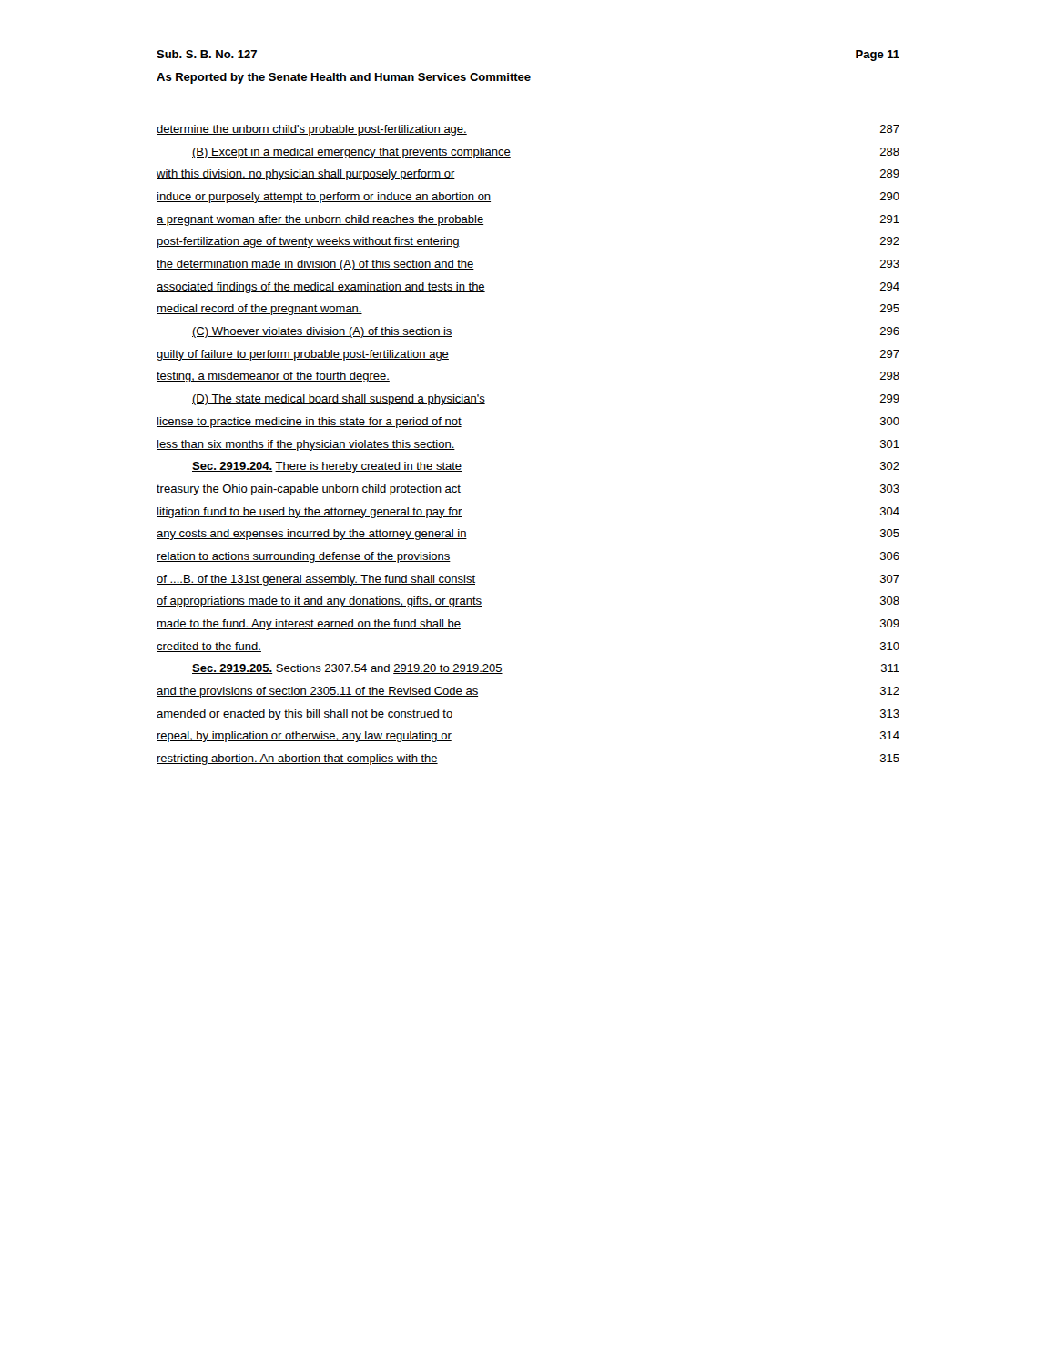Sub. S. B. No. 127
As Reported by the Senate Health and Human Services Committee
Page 11
determine the unborn child's probable post-fertilization age.
287
(B) Except in a medical emergency that prevents compliance
288
with this division, no physician shall purposely perform or
289
induce or purposely attempt to perform or induce an abortion on
290
a pregnant woman after the unborn child reaches the probable
291
post-fertilization age of twenty weeks without first entering
292
the determination made in division (A) of this section and the
293
associated findings of the medical examination and tests in the
294
medical record of the pregnant woman.
295
(C) Whoever violates division (A) of this section is
296
guilty of failure to perform probable post-fertilization age
297
testing, a misdemeanor of the fourth degree.
298
(D) The state medical board shall suspend a physician's
299
license to practice medicine in this state for a period of not
300
less than six months if the physician violates this section.
301
Sec. 2919.204. There is hereby created in the state
302
treasury the Ohio pain-capable unborn child protection act
303
litigation fund to be used by the attorney general to pay for
304
any costs and expenses incurred by the attorney general in
305
relation to actions surrounding defense of the provisions
306
of ....B. of the 131st general assembly. The fund shall consist
307
of appropriations made to it and any donations, gifts, or grants
308
made to the fund. Any interest earned on the fund shall be
309
credited to the fund.
310
Sec. 2919.205. Sections 2307.54 and 2919.20 to 2919.205
311
and the provisions of section 2305.11 of the Revised Code as
312
amended or enacted by this bill shall not be construed to
313
repeal, by implication or otherwise, any law regulating or
314
restricting abortion. An abortion that complies with the
315